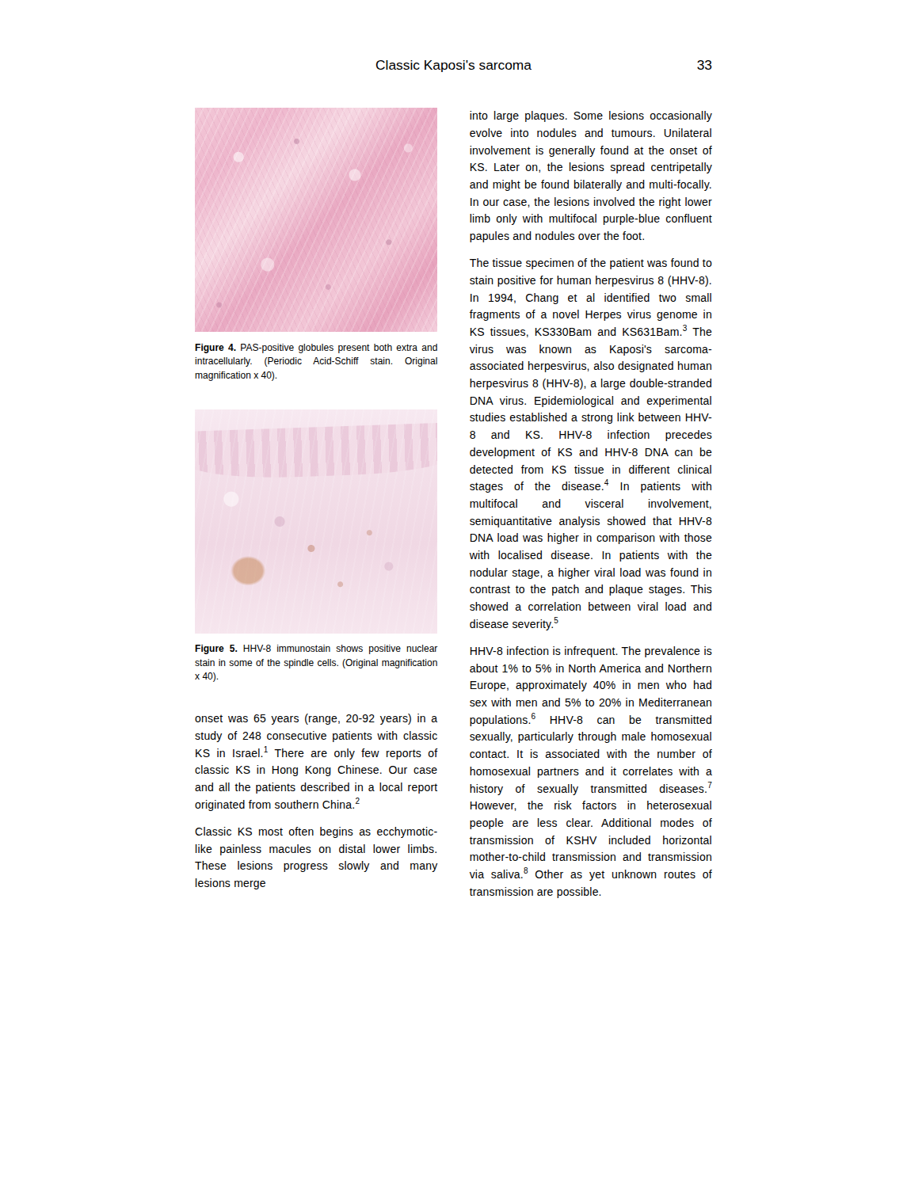Classic Kaposi's sarcoma 33
Figure 4. PAS-positive globules present both extra and intracellularly. (Periodic Acid-Schiff stain. Original magnification x 40).
Figure 5. HHV-8 immunostain shows positive nuclear stain in some of the spindle cells. (Original magnification x 40).
onset was 65 years (range, 20-92 years) in a study of 248 consecutive patients with classic KS in Israel.1 There are only few reports of classic KS in Hong Kong Chinese. Our case and all the patients described in a local report originated from southern China.2
Classic KS most often begins as ecchymotic-like painless macules on distal lower limbs. These lesions progress slowly and many lesions merge
into large plaques. Some lesions occasionally evolve into nodules and tumours. Unilateral involvement is generally found at the onset of KS. Later on, the lesions spread centripetally and might be found bilaterally and multi-focally. In our case, the lesions involved the right lower limb only with multifocal purple-blue confluent papules and nodules over the foot.
The tissue specimen of the patient was found to stain positive for human herpesvirus 8 (HHV-8). In 1994, Chang et al identified two small fragments of a novel Herpes virus genome in KS tissues, KS330Bam and KS631Bam.3 The virus was known as Kaposi's sarcoma-associated herpesvirus, also designated human herpesvirus 8 (HHV-8), a large double-stranded DNA virus. Epidemiological and experimental studies established a strong link between HHV-8 and KS. HHV-8 infection precedes development of KS and HHV-8 DNA can be detected from KS tissue in different clinical stages of the disease.4 In patients with multifocal and visceral involvement, semiquantitative analysis showed that HHV-8 DNA load was higher in comparison with those with localised disease. In patients with the nodular stage, a higher viral load was found in contrast to the patch and plaque stages. This showed a correlation between viral load and disease severity.5
HHV-8 infection is infrequent. The prevalence is about 1% to 5% in North America and Northern Europe, approximately 40% in men who had sex with men and 5% to 20% in Mediterranean populations.6 HHV-8 can be transmitted sexually, particularly through male homosexual contact. It is associated with the number of homosexual partners and it correlates with a history of sexually transmitted diseases.7 However, the risk factors in heterosexual people are less clear. Additional modes of transmission of KSHV included horizontal mother-to-child transmission and transmission via saliva.8 Other as yet unknown routes of transmission are possible.